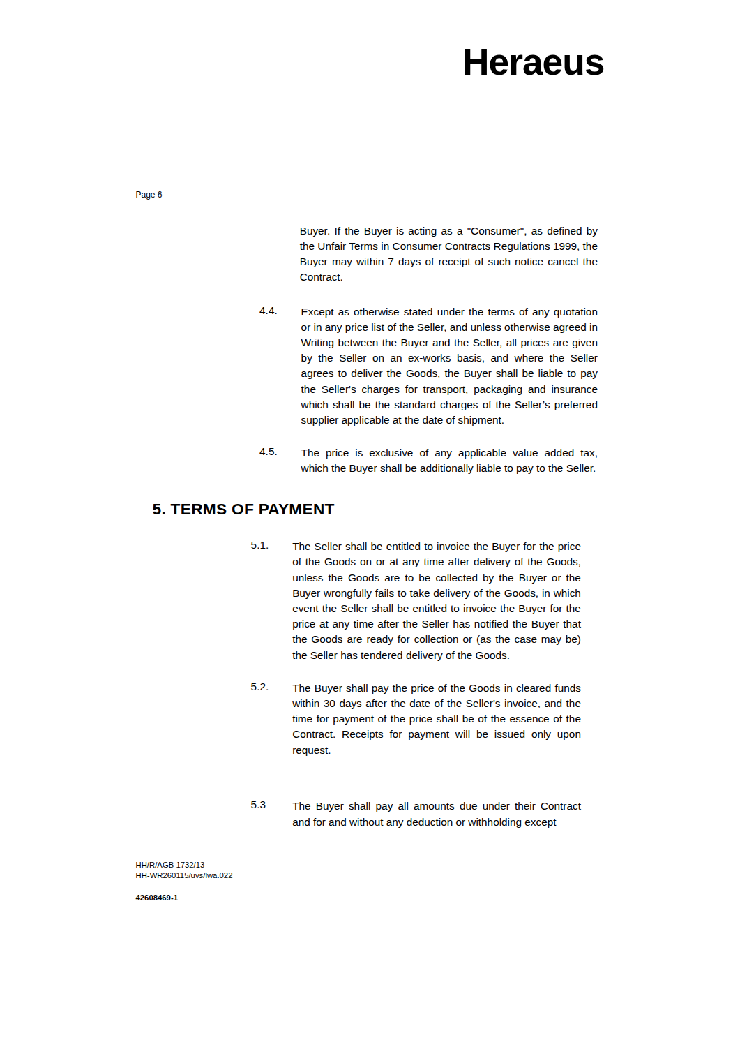Heraeus
Page 6
Buyer. If the Buyer is acting as a "Consumer", as defined by the Unfair Terms in Consumer Contracts Regulations 1999, the Buyer may within 7 days of receipt of such notice cancel the Contract.
4.4.
Except as otherwise stated under the terms of any quotation or in any price list of the Seller, and unless otherwise agreed in Writing between the Buyer and the Seller, all prices are given by the Seller on an ex-works basis, and where the Seller agrees to deliver the Goods, the Buyer shall be liable to pay the Seller's charges for transport, packaging and insurance which shall be the standard charges of the Seller’s preferred supplier applicable at the date of shipment.
4.5.
The price is exclusive of any applicable value added tax, which the Buyer shall be additionally liable to pay to the Seller.
5. TERMS OF PAYMENT
5.1.
The Seller shall be entitled to invoice the Buyer for the price of the Goods on or at any time after delivery of the Goods, unless the Goods are to be collected by the Buyer or the Buyer wrongfully fails to take delivery of the Goods, in which event the Seller shall be entitled to invoice the Buyer for the price at any time after the Seller has notified the Buyer that the Goods are ready for collection or (as the case may be) the Seller has tendered delivery of the Goods.
5.2.
The Buyer shall pay the price of the Goods in cleared funds within 30 days after the date of the Seller's invoice, and the time for payment of the price shall be of the essence of the Contract. Receipts for payment will be issued only upon request.
5.3
The Buyer shall pay all amounts due under their Contract and for and without any deduction or withholding except
HH/R/AGB 1732/13
HH-WR260115/uvs/lwa.022
42608469-1